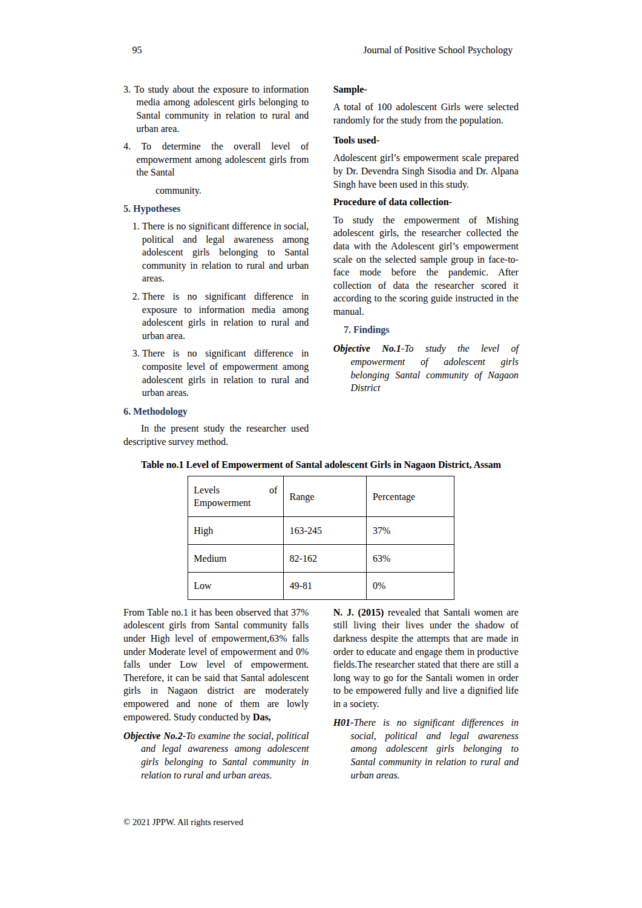95
Journal of Positive School Psychology
3. To study about the exposure to information media among adolescent girls belonging to Santal community in relation to rural and urban area.
4. To determine the overall level of empowerment among adolescent girls from the Santal
community.
5. Hypotheses
There is no significant difference in social, political and legal awareness among adolescent girls belonging to Santal community in relation to rural and urban areas.
There is no significant difference in exposure to information media among adolescent girls in relation to rural and urban area.
There is no significant difference in composite level of empowerment among adolescent girls in relation to rural and urban areas.
6. Methodology
In the present study the researcher used descriptive survey method.
Sample-
A total of 100 adolescent Girls were selected randomly for the study from the population.
Tools used-
Adolescent girl’s empowerment scale prepared by Dr. Devendra Singh Sisodia and Dr. Alpana Singh have been used in this study.
Procedure of data collection-
To study the empowerment of Mishing adolescent girls, the researcher collected the data with the Adolescent girl’s empowerment scale on the selected sample group in face-to-face mode before the pandemic. After collection of data the researcher scored it according to the scoring guide instructed in the manual.
7. Findings
Objective No.1-To study the level of empowerment of adolescent girls belonging Santal community of Nagaon District
Table no.1 Level of Empowerment of Santal adolescent Girls in Nagaon District, Assam
| Levels of Empowerment | Range | Percentage |
| High | 163-245 | 37% |
| Medium | 82-162 | 63% |
| Low | 49-81 | 0% |
From Table no.1 it has been observed that 37% adolescent girls from Santal community falls under High level of empowerment,63% falls under Moderate level of empowerment and 0% falls under Low level of empowerment. Therefore, it can be said that Santal adolescent girls in Nagaon district are moderately empowered and none of them are lowly empowered. Study conducted by Das,
Objective No.2-To examine the social, political and legal awareness among adolescent girls belonging to Santal community in relation to rural and urban areas.
N. J. (2015) revealed that Santali women are still living their lives under the shadow of darkness despite the attempts that are made in order to educate and engage them in productive fields.The researcher stated that there are still a long way to go for the Santali women in order to be empowered fully and live a dignified life in a society.
H01-There is no significant differences in social, political and legal awareness among adolescent girls belonging to Santal community in relation to rural and urban areas.
© 2021 JPPW. All rights reserved